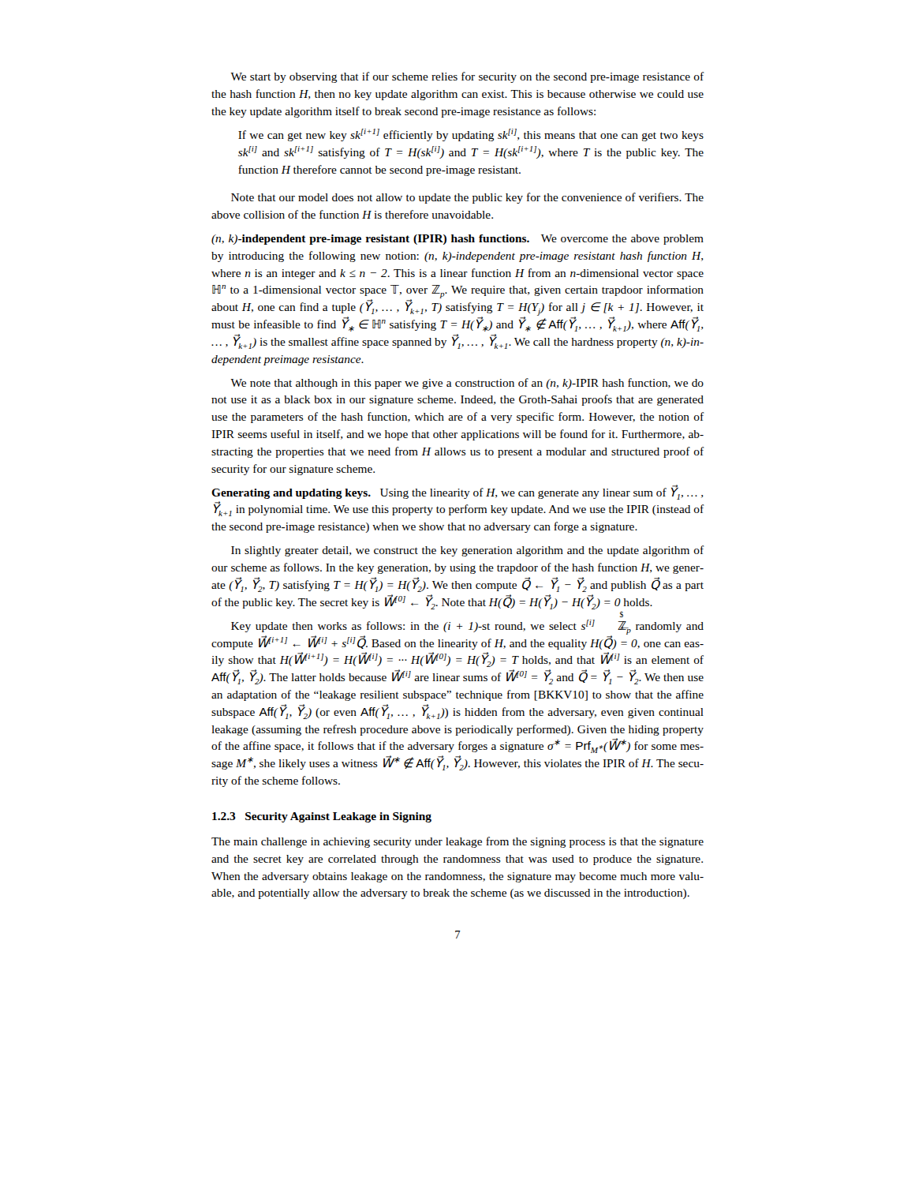We start by observing that if our scheme relies for security on the second pre-image resistance of the hash function H, then no key update algorithm can exist. This is because otherwise we could use the key update algorithm itself to break second pre-image resistance as follows:
If we can get new key sk[i+1] efficiently by updating sk[i], this means that one can get two keys sk[i] and sk[i+1] satisfying of T = H(sk[i]) and T = H(sk[i+1]), where T is the public key. The function H therefore cannot be second pre-image resistant.
Note that our model does not allow to update the public key for the convenience of verifiers. The above collision of the function H is therefore unavoidable.
(n, k)-independent pre-image resistant (IPIR) hash functions. We overcome the above problem by introducing the following new notion: (n, k)-independent pre-image resistant hash function H, where n is an integer and k ≤ n − 2. This is a linear function H from an n-dimensional vector space ℍn to a 1-dimensional vector space 𝕋, over ℤp. We require that, given certain trapdoor information about H, one can find a tuple (Y⃗1, … , Y⃗k+1, T) satisfying T = H(Yj) for all j ∈ [k + 1]. However, it must be infeasible to find Y⃗∗ ∈ ℍn satisfying T = H(Y⃗∗) and Y⃗∗ ∉ Aff(Y⃗1, … , Y⃗k+1), where Aff(Y⃗1, … , Y⃗k+1) is the smallest affine space spanned by Y⃗1, … , Y⃗k+1. We call the hardness property (n, k)-independent preimage resistance.
We note that although in this paper we give a construction of an (n, k)-IPIR hash function, we do not use it as a black box in our signature scheme. Indeed, the Groth-Sahai proofs that are generated use the parameters of the hash function, which are of a very specific form. However, the notion of IPIR seems useful in itself, and we hope that other applications will be found for it. Furthermore, abstracting the properties that we need from H allows us to present a modular and structured proof of security for our signature scheme.
Generating and updating keys. Using the linearity of H, we can generate any linear sum of Y⃗1, … , Y⃗k+1 in polynomial time. We use this property to perform key update. And we use the IPIR (instead of the second pre-image resistance) when we show that no adversary can forge a signature.
In slightly greater detail, we construct the key generation algorithm and the update algorithm of our scheme as follows. In the key generation, by using the trapdoor of the hash function H, we generate (Y⃗1, Y⃗2, T) satisfying T = H(Y⃗1) = H(Y⃗2). We then compute Q⃗ ← Y⃗1 − Y⃗2 and publish Q⃗ as a part of the public key. The secret key is W⃗[0] ← Y⃗2. Note that H(Q⃗) = H(Y⃗1) − H(Y⃗2) = 0 holds.
Key update then works as follows: in the (i + 1)-st round, we select s[i] $← ℤp randomly and compute W⃗[i+1] ← W⃗[i] + s[i]Q⃗. Based on the linearity of H, and the equality H(Q⃗) = 0, one can easily show that H(W⃗[i+1]) = H(W⃗[i]) = ··· H(W⃗[0]) = H(Y⃗2) = T holds, and that W⃗[i] is an element of Aff(Y⃗1, Y⃗2). The latter holds because W⃗[i] are linear sums of W⃗[0] = Y⃗2 and Q⃗ = Y⃗1 − Y⃗2. We then use an adaptation of the “leakage resilient subspace” technique from [BKKV10] to show that the affine subspace Aff(Y⃗1, Y⃗2) (or even Aff(Y⃗1, … , Y⃗k+1)) is hidden from the adversary, even given continual leakage (assuming the refresh procedure above is periodically performed). Given the hiding property of the affine space, it follows that if the adversary forges a signature σ∗ = PrfM∗(W⃗∗) for some message M∗, she likely uses a witness W⃗∗ ∉ Aff(Y⃗1, Y⃗2). However, this violates the IPIR of H. The security of the scheme follows.
1.2.3 Security Against Leakage in Signing
The main challenge in achieving security under leakage from the signing process is that the signature and the secret key are correlated through the randomness that was used to produce the signature. When the adversary obtains leakage on the randomness, the signature may become much more valuable, and potentially allow the adversary to break the scheme (as we discussed in the introduction).
7